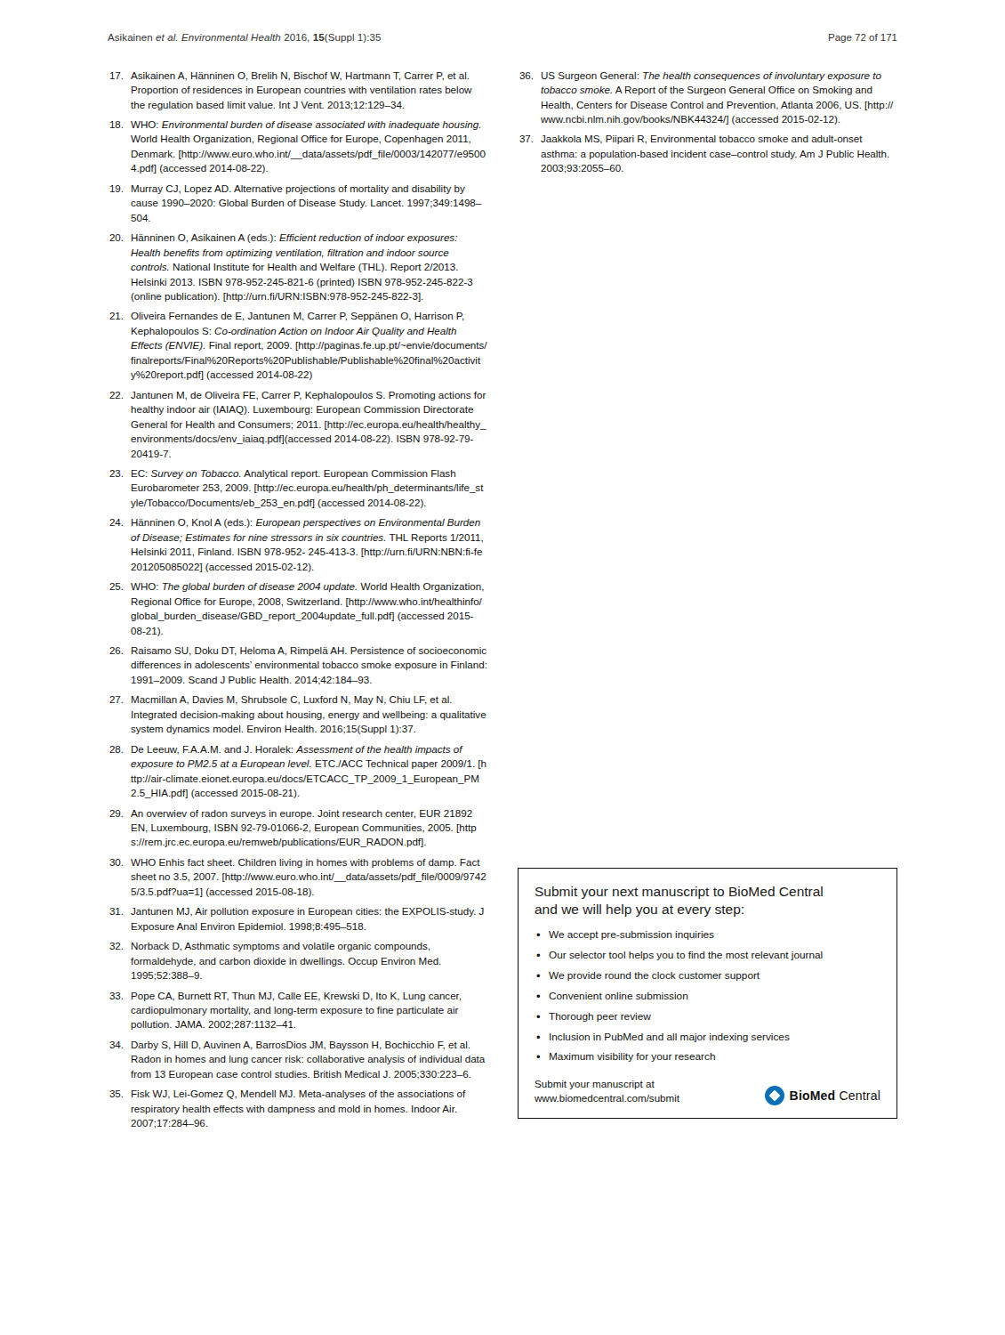Asikainen et al. Environmental Health 2016, 15(Suppl 1):35
Page 72 of 171
17. Asikainen A, Hänninen O, Brelih N, Bischof W, Hartmann T, Carrer P, et al. Proportion of residences in European countries with ventilation rates below the regulation based limit value. Int J Vent. 2013;12:129–34.
18. WHO: Environmental burden of disease associated with inadequate housing. World Health Organization, Regional Office for Europe, Copenhagen 2011, Denmark. [http://www.euro.who.int/__data/assets/pdf_file/0003/142077/e95004.pdf] (accessed 2014-08-22).
19. Murray CJ, Lopez AD. Alternative projections of mortality and disability by cause 1990–2020: Global Burden of Disease Study. Lancet. 1997;349:1498–504.
20. Hänninen O, Asikainen A (eds.): Efficient reduction of indoor exposures: Health benefits from optimizing ventilation, filtration and indoor source controls. National Institute for Health and Welfare (THL). Report 2/2013. Helsinki 2013. ISBN 978-952-245-821-6 (printed) ISBN 978-952-245-822-3 (online publication). [http://urn.fi/URN:ISBN:978-952-245-822-3].
21. Oliveira Fernandes de E, Jantunen M, Carrer P, Seppänen O, Harrison P, Kephalopoulos S: Co-ordination Action on Indoor Air Quality and Health Effects (ENVIE). Final report, 2009. [http://paginas.fe.up.pt/~envie/documents/finalreports/Final%20Reports%20Publishable/Publishable%20final%20activity%20report.pdf] (accessed 2014-08-22)
22. Jantunen M, de Oliveira FE, Carrer P, Kephalopoulos S. Promoting actions for healthy indoor air (IAIAQ). Luxembourg: European Commission Directorate General for Health and Consumers; 2011. [http://ec.europa.eu/health/healthy_environments/docs/env_iaiaq.pdf](accessed 2014-08-22). ISBN 978-92-79-20419-7.
23. EC: Survey on Tobacco. Analytical report. European Commission Flash Eurobarometer 253, 2009. [http://ec.europa.eu/health/ph_determinants/life_style/Tobacco/Documents/eb_253_en.pdf] (accessed 2014-08-22).
24. Hänninen O, Knol A (eds.): European perspectives on Environmental Burden of Disease; Estimates for nine stressors in six countries. THL Reports 1/2011, Helsinki 2011, Finland. ISBN 978-952- 245-413-3. [http://urn.fi/URN:NBN:fi-fe201205085022] (accessed 2015-02-12).
25. WHO: The global burden of disease 2004 update. World Health Organization, Regional Office for Europe, 2008, Switzerland. [http://www.who.int/healthinfo/global_burden_disease/GBD_report_2004update_full.pdf] (accessed 2015-08-21).
26. Raisamo SU, Doku DT, Heloma A, Rimpelä AH. Persistence of socioeconomic differences in adolescents’ environmental tobacco smoke exposure in Finland: 1991–2009. Scand J Public Health. 2014;42:184–93.
27. Macmillan A, Davies M, Shrubsole C, Luxford N, May N, Chiu LF, et al. Integrated decision-making about housing, energy and wellbeing: a qualitative system dynamics model. Environ Health. 2016;15(Suppl 1):37.
28. De Leeuw, F.A.A.M. and J. Horalek: Assessment of the health impacts of exposure to PM2.5 at a European level. ETC./ACC Technical paper 2009/1. [http://air-climate.eionet.europa.eu/docs/ETCACC_TP_2009_1_European_PM2.5_HIA.pdf] (accessed 2015-08-21).
29. An overwiev of radon surveys in europe. Joint research center, EUR 21892 EN, Luxembourg, ISBN 92-79-01066-2, European Communities, 2005. [https://rem.jrc.ec.europa.eu/remweb/publications/EUR_RADON.pdf].
30. WHO Enhis fact sheet. Children living in homes with problems of damp. Fact sheet no 3.5, 2007. [http://www.euro.who.int/__data/assets/pdf_file/0009/97425/3.5.pdf?ua=1] (accessed 2015-08-18).
31. Jantunen MJ, Air pollution exposure in European cities: the EXPOLIS-study. J Exposure Anal Environ Epidemiol. 1998;8:495–518.
32. Norback D, Asthmatic symptoms and volatile organic compounds, formaldehyde, and carbon dioxide in dwellings. Occup Environ Med. 1995;52:388–9.
33. Pope CA, Burnett RT, Thun MJ, Calle EE, Krewski D, Ito K, Lung cancer, cardiopulmonary mortality, and long-term exposure to fine particulate air pollution. JAMA. 2002;287:1132–41.
34. Darby S, Hill D, Auvinen A, BarrosDios JM, Baysson H, Bochicchio F, et al. Radon in homes and lung cancer risk: collaborative analysis of individual data from 13 European case control studies. British Medical J. 2005;330:223–6.
35. Fisk WJ, Lei-Gomez Q, Mendell MJ. Meta-analyses of the associations of respiratory health effects with dampness and mold in homes. Indoor Air. 2007;17:284–96.
36. US Surgeon General: The health consequences of involuntary exposure to tobacco smoke. A Report of the Surgeon General Office on Smoking and Health, Centers for Disease Control and Prevention, Atlanta 2006, US. [http://www.ncbi.nlm.nih.gov/books/NBK44324/] (accessed 2015-02-12).
37. Jaakkola MS, Piipari R, Environmental tobacco smoke and adult-onset asthma: a population-based incident case–control study. Am J Public Health. 2003;93:2055–60.
Submit your next manuscript to BioMed Central
and we will help you at every step:
We accept pre-submission inquiries
Our selector tool helps you to find the most relevant journal
We provide round the clock customer support
Convenient online submission
Thorough peer review
Inclusion in PubMed and all major indexing services
Maximum visibility for your research
Submit your manuscript at www.biomedcentral.com/submit
BioMed Central